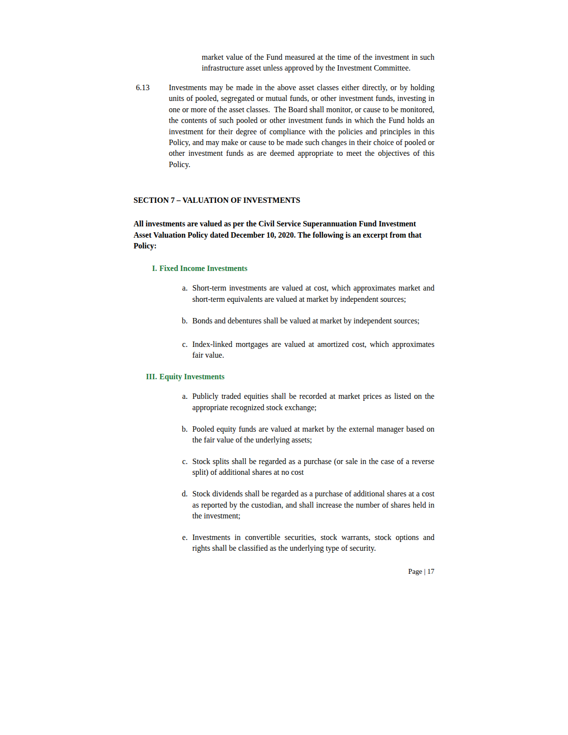market value of the Fund measured at the time of the investment in such infrastructure asset unless approved by the Investment Committee.
6.13
Investments may be made in the above asset classes either directly, or by holding units of pooled, segregated or mutual funds, or other investment funds, investing in one or more of the asset classes. The Board shall monitor, or cause to be monitored, the contents of such pooled or other investment funds in which the Fund holds an investment for their degree of compliance with the policies and principles in this Policy, and may make or cause to be made such changes in their choice of pooled or other investment funds as are deemed appropriate to meet the objectives of this Policy.
SECTION 7 – VALUATION OF INVESTMENTS
All investments are valued as per the Civil Service Superannuation Fund Investment Asset Valuation Policy dated December 10, 2020. The following is an excerpt from that Policy:
I. Fixed Income Investments
a. Short-term investments are valued at cost, which approximates market and short-term equivalents are valued at market by independent sources;
b. Bonds and debentures shall be valued at market by independent sources;
c. Index-linked mortgages are valued at amortized cost, which approximates fair value.
III. Equity Investments
a. Publicly traded equities shall be recorded at market prices as listed on the appropriate recognized stock exchange;
b. Pooled equity funds are valued at market by the external manager based on the fair value of the underlying assets;
c. Stock splits shall be regarded as a purchase (or sale in the case of a reverse split) of additional shares at no cost
d. Stock dividends shall be regarded as a purchase of additional shares at a cost as reported by the custodian, and shall increase the number of shares held in the investment;
e. Investments in convertible securities, stock warrants, stock options and rights shall be classified as the underlying type of security.
Page | 17